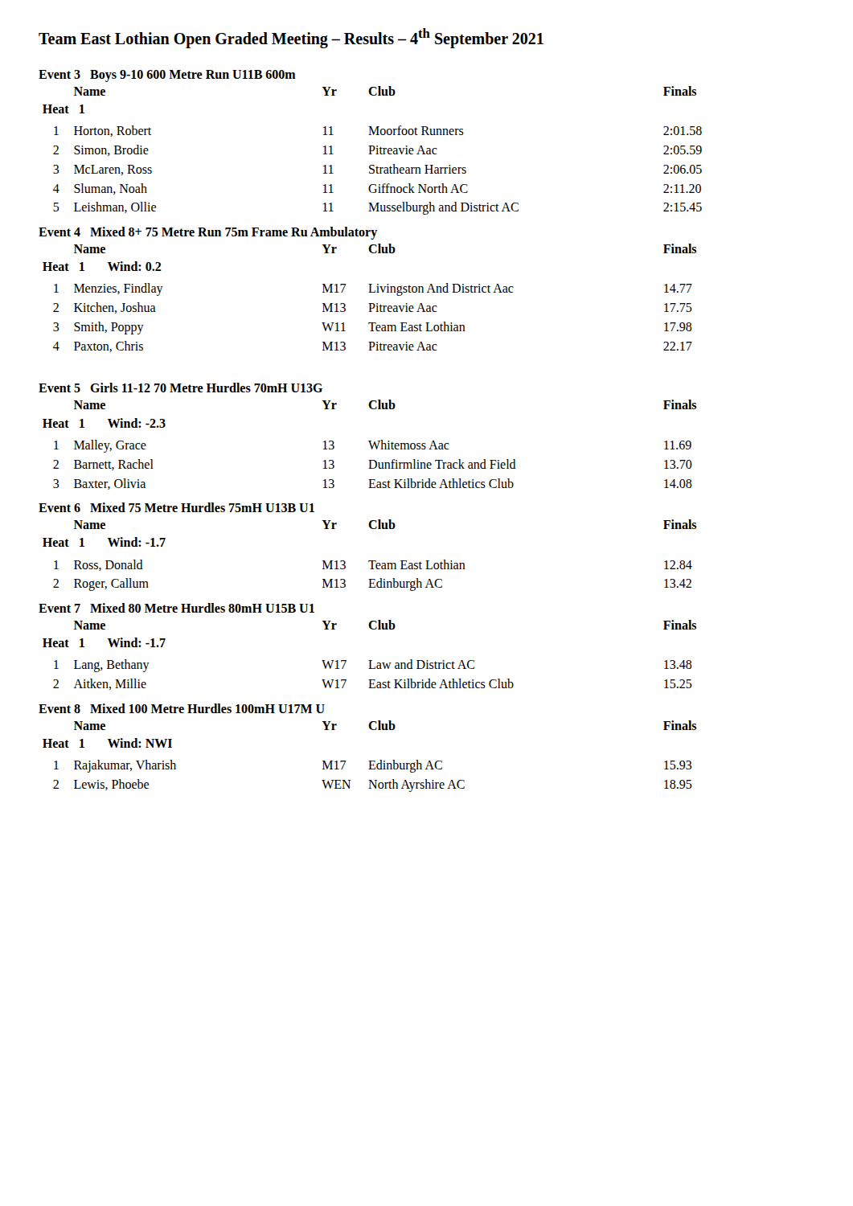Team East Lothian Open Graded Meeting – Results – 4th September 2021
Event 3 Boys 9-10 600 Metre Run U11B 600m
| | Name | Yr | Club | Finals |
| --- | --- | --- | --- | --- |
| Heat 1 | | | |
| 1 | Horton, Robert | 11 | Moorfoot Runners | 2:01.58 |
| 2 | Simon, Brodie | 11 | Pitreavie Aac | 2:05.59 |
| 3 | McLaren, Ross | 11 | Strathearn Harriers | 2:06.05 |
| 4 | Sluman, Noah | 11 | Giffnock North AC | 2:11.20 |
| 5 | Leishman, Ollie | 11 | Musselburgh and District AC | 2:15.45 |
Event 4 Mixed 8+ 75 Metre Run 75m Frame Ru Ambulatory
| | Name | Yr | Club | Finals |
| --- | --- | --- | --- | --- |
| Heat 1 Wind: 0.2 | | | |
| 1 | Menzies, Findlay | M17 | Livingston And District Aac | 14.77 |
| 2 | Kitchen, Joshua | M13 | Pitreavie Aac | 17.75 |
| 3 | Smith, Poppy | W11 | Team East Lothian | 17.98 |
| 4 | Paxton, Chris | M13 | Pitreavie Aac | 22.17 |
Event 5 Girls 11-12 70 Metre Hurdles 70mH U13G
| | Name | Yr | Club | Finals |
| --- | --- | --- | --- | --- |
| Heat 1 Wind: -2.3 | | | |
| 1 | Malley, Grace | 13 | Whitemoss Aac | 11.69 |
| 2 | Barnett, Rachel | 13 | Dunfirmline Track and Field | 13.70 |
| 3 | Baxter, Olivia | 13 | East Kilbride Athletics Club | 14.08 |
Event 6 Mixed 75 Metre Hurdles 75mH U13B U1
| | Name | Yr | Club | Finals |
| --- | --- | --- | --- | --- |
| Heat 1 Wind: -1.7 | | | |
| 1 | Ross, Donald | M13 | Team East Lothian | 12.84 |
| 2 | Roger, Callum | M13 | Edinburgh AC | 13.42 |
Event 7 Mixed 80 Metre Hurdles 80mH U15B U1
| | Name | Yr | Club | Finals |
| --- | --- | --- | --- | --- |
| Heat 1 Wind: -1.7 | | | |
| 1 | Lang, Bethany | W17 | Law and District AC | 13.48 |
| 2 | Aitken, Millie | W17 | East Kilbride Athletics Club | 15.25 |
Event 8 Mixed 100 Metre Hurdles 100mH U17M U
| | Name | Yr | Club | Finals |
| --- | --- | --- | --- | --- |
| Heat 1 Wind: NWI | | | |
| 1 | Rajakumar, Vharish | M17 | Edinburgh AC | 15.93 |
| 2 | Lewis, Phoebe | WEN | North Ayrshire AC | 18.95 |